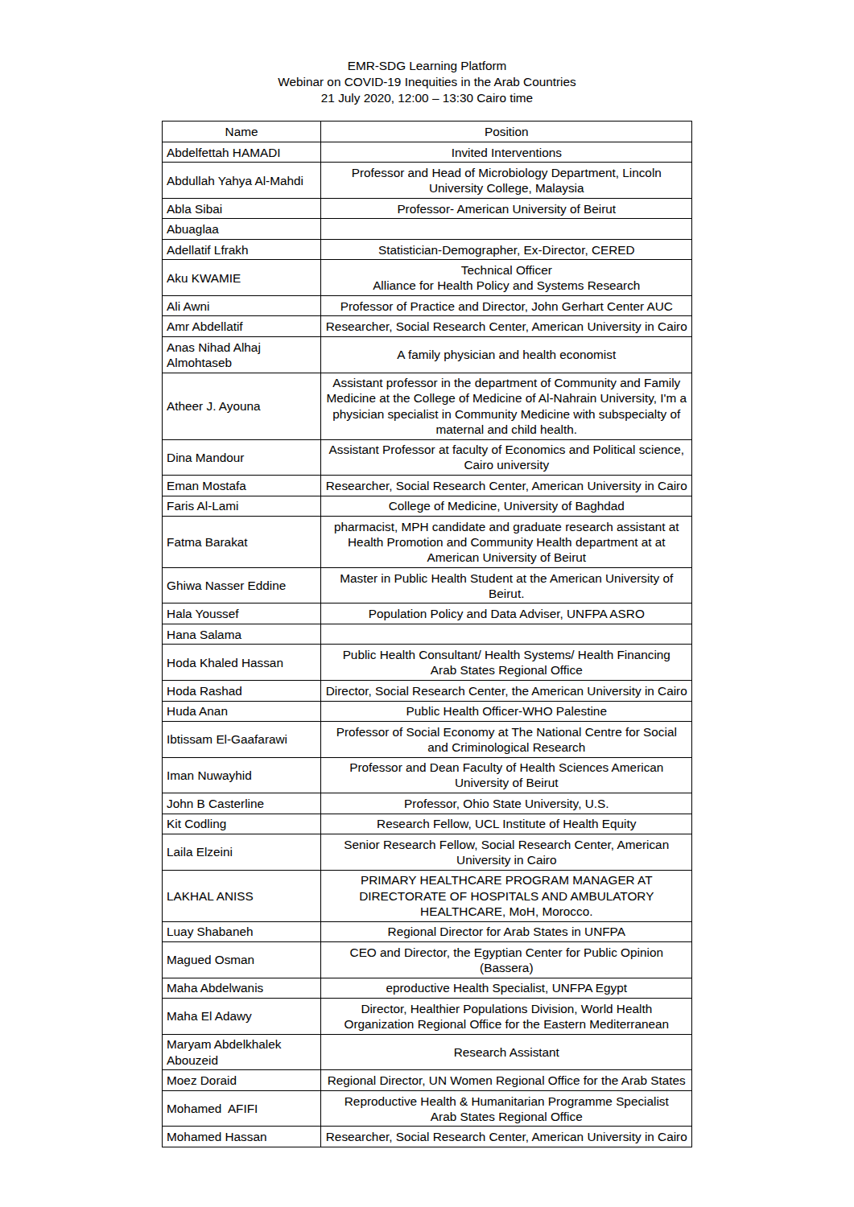EMR-SDG Learning Platform
Webinar on COVID-19 Inequities in the Arab Countries
21 July 2020, 12:00 – 13:30 Cairo time
| Name | Position |
| --- | --- |
| Abdelfettah HAMADI | Invited Interventions |
| Abdullah Yahya Al-Mahdi | Professor and Head of Microbiology Department, Lincoln University College, Malaysia |
| Abla Sibai | Professor- American University of Beirut |
| Abuaglaa | |
| Adellatif Lfrakh | Statistician-Demographer, Ex-Director, CERED |
| Aku KWAMIE | Technical Officer Alliance for Health Policy and Systems Research |
| Ali Awni | Professor of Practice and Director, John Gerhart Center AUC |
| Amr Abdellatif | Researcher, Social Research Center, American University in Cairo |
| Anas Nihad Alhaj Almohtaseb | A family physician and health economist |
| Atheer J. Ayouna | Assistant professor in the department of Community and Family Medicine at the College of Medicine of Al-Nahrain University, I'm a physician specialist in Community Medicine with subspecialty of maternal and child health. |
| Dina Mandour | Assistant Professor at faculty of Economics and Political science, Cairo university |
| Eman Mostafa | Researcher, Social Research Center, American University in Cairo |
| Faris Al-Lami | College of Medicine, University of Baghdad |
| Fatma Barakat | pharmacist, MPH candidate and graduate research assistant at Health Promotion and Community Health department at at American University of Beirut |
| Ghiwa Nasser Eddine | Master in Public Health Student at the American University of Beirut. |
| Hala Youssef | Population Policy and Data Adviser, UNFPA ASRO |
| Hana Salama | |
| Hoda Khaled Hassan | Public Health Consultant/ Health Systems/ Health Financing Arab States Regional Office |
| Hoda Rashad | Director, Social Research Center, the American University in Cairo |
| Huda Anan | Public Health Officer-WHO Palestine |
| Ibtissam El-Gaafarawi | Professor of Social Economy at The National Centre for Social and Criminological Research |
| Iman Nuwayhid | Professor and Dean Faculty of Health Sciences American University of Beirut |
| John B Casterline | Professor, Ohio State University, U.S. |
| Kit Codling | Research Fellow, UCL Institute of Health Equity |
| Laila Elzeini | Senior Research Fellow, Social Research Center, American University in Cairo |
| LAKHAL ANISS | PRIMARY HEALTHCARE PROGRAM MANAGER AT DIRECTORATE OF HOSPITALS AND AMBULATORY HEALTHCARE, MoH, Morocco. |
| Luay Shabaneh | Regional Director for Arab States in UNFPA |
| Magued Osman | CEO and Director, the Egyptian Center for Public Opinion (Bassera) |
| Maha Abdelwanis | eproductive Health Specialist, UNFPA Egypt |
| Maha El Adawy | Director, Healthier Populations Division, World Health Organization Regional Office for the Eastern Mediterranean |
| Maryam Abdelkhalek Abouzeid | Research Assistant |
| Moez Doraid | Regional Director, UN Women Regional Office for the Arab States |
| Mohamed AFIFI | Reproductive Health & Humanitarian Programme Specialist Arab States Regional Office |
| Mohamed Hassan | Researcher, Social Research Center, American University in Cairo |